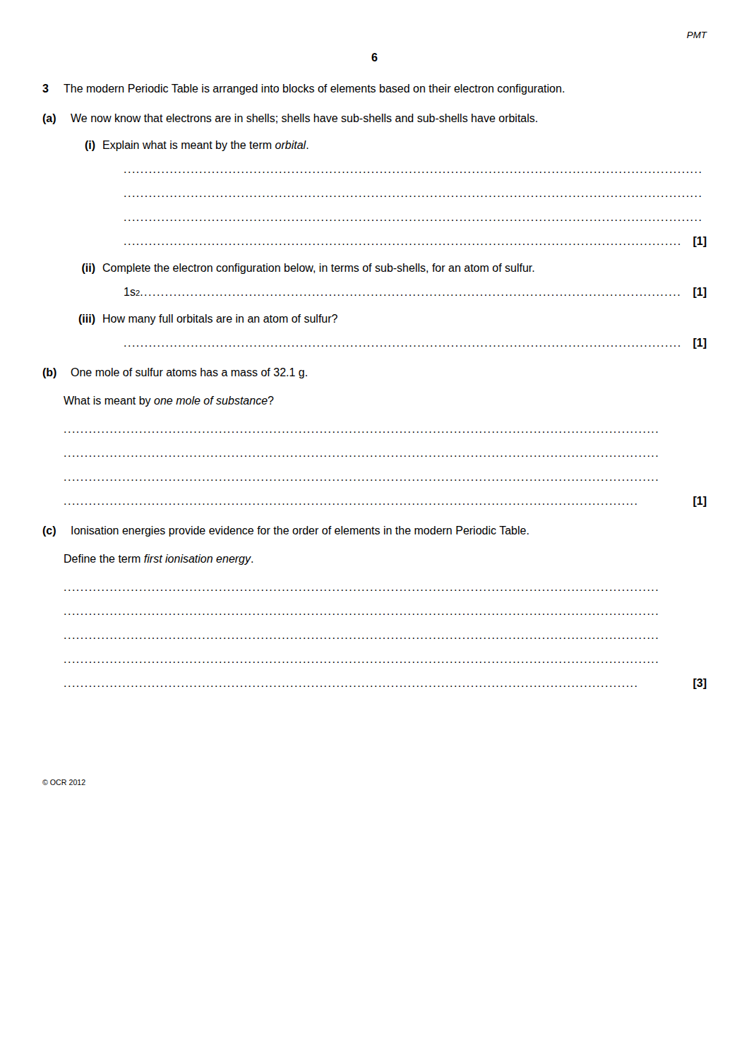PMT
6
3
The modern Periodic Table is arranged into blocks of elements based on their electron configuration.
(a)
We now know that electrons are in shells; shells have sub-shells and sub-shells have orbitals.
(i)
Explain what is meant by the term orbital.
..........................................................................................................................................
..........................................................................................................................................
..........................................................................................................................................
.....................................................................................................................................[1]
(ii)
Complete the electron configuration below, in terms of sub-shells, for an atom of sulfur.
1s2.................................................................................................................................[1]
(iii)
How many full orbitals are in an atom of sulfur?
.....................................................................................................................................[1]
(b)
One mole of sulfur atoms has a mass of 32.1 g.
What is meant by one mole of substance?
..............................................................................................................................................
..............................................................................................................................................
..............................................................................................................................................
.........................................................................................................................................[1]
(c)
Ionisation energies provide evidence for the order of elements in the modern Periodic Table.
Define the term first ionisation energy.
..............................................................................................................................................
..............................................................................................................................................
..............................................................................................................................................
..............................................................................................................................................
.........................................................................................................................................[3]
© OCR 2012